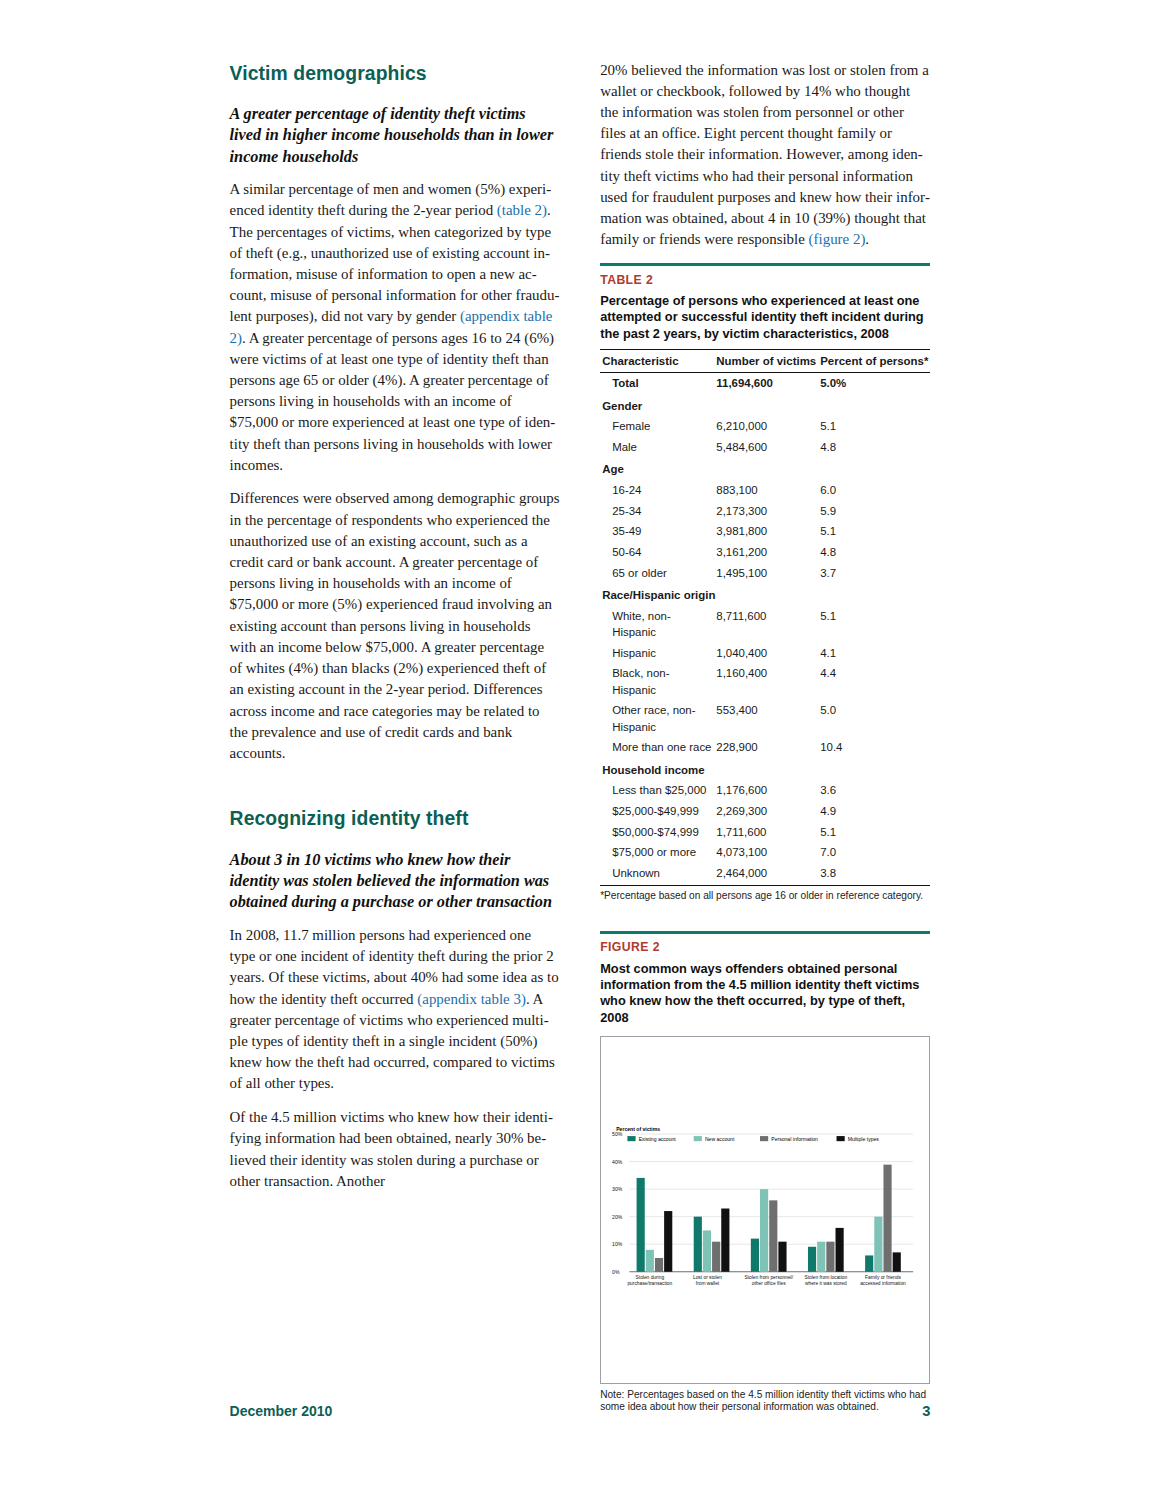Victim demographics
A greater percentage of identity theft victims lived in higher income households than in lower income households
A similar percentage of men and women (5%) experienced identity theft during the 2-year period (table 2). The percentages of victims, when categorized by type of theft (e.g., unauthorized use of existing account information, misuse of information to open a new account, misuse of personal information for other fraudulent purposes), did not vary by gender (appendix table 2). A greater percentage of persons ages 16 to 24 (6%) were victims of at least one type of identity theft than persons age 65 or older (4%). A greater percentage of persons living in households with an income of $75,000 or more experienced at least one type of identity theft than persons living in households with lower incomes.
Differences were observed among demographic groups in the percentage of respondents who experienced the unauthorized use of an existing account, such as a credit card or bank account. A greater percentage of persons living in households with an income of $75,000 or more (5%) experienced fraud involving an existing account than persons living in households with an income below $75,000. A greater percentage of whites (4%) than blacks (2%) experienced theft of an existing account in the 2-year period. Differences across income and race categories may be related to the prevalence and use of credit cards and bank accounts.
Recognizing identity theft
About 3 in 10 victims who knew how their identity was stolen believed the information was obtained during a purchase or other transaction
In 2008, 11.7 million persons had experienced one type or one incident of identity theft during the prior 2 years. Of these victims, about 40% had some idea as to how the identity theft occurred (appendix table 3). A greater percentage of victims who experienced multiple types of identity theft in a single incident (50%) knew how the theft had occurred, compared to victims of all other types.
Of the 4.5 million victims who knew how their identifying information had been obtained, nearly 30% believed their identity was stolen during a purchase or other transaction. Another
20% believed the information was lost or stolen from a wallet or checkbook, followed by 14% who thought the information was stolen from personnel or other files at an office. Eight percent thought family or friends stole their information. However, among identity theft victims who had their personal information used for fraudulent purposes and knew how their information was obtained, about 4 in 10 (39%) thought that family or friends were responsible (figure 2).
Table 2
Percentage of persons who experienced at least one attempted or successful identity theft incident during the past 2 years, by victim characteristics, 2008
| Characteristic | Number of victims | Percent of persons* |
| --- | --- | --- |
| Total | 11,694,600 | 5.0% |
| Gender |
| Female | 6,210,000 | 5.1 |
| Male | 5,484,600 | 4.8 |
| Age |
| 16-24 | 883,100 | 6.0 |
| 25-34 | 2,173,300 | 5.9 |
| 35-49 | 3,981,800 | 5.1 |
| 50-64 | 3,161,200 | 4.8 |
| 65 or older | 1,495,100 | 3.7 |
| Race/Hispanic origin |
| White, non-Hispanic | 8,711,600 | 5.1 |
| Hispanic | 1,040,400 | 4.1 |
| Black, non-Hispanic | 1,160,400 | 4.4 |
| Other race, non-Hispanic | 553,400 | 5.0 |
| More than one race | 228,900 | 10.4 |
| Household income |
| Less than $25,000 | 1,176,600 | 3.6 |
| $25,000-$49,999 | 2,269,300 | 4.9 |
| $50,000-$74,999 | 1,711,600 | 5.1 |
| $75,000 or more | 4,073,100 | 7.0 |
| Unknown | 2,464,000 | 3.8 |
*Percentage based on all persons age 16 or older in reference category.
Figure 2
Most common ways offenders obtained personal information from the 4.5 million identity theft victims who knew how the theft occurred, by type of theft, 2008
Percent of victims Existing account New account Personal information Multiple types 50% 40% 30% 20% 10% 0% Stolen during purchase/transaction Lost or stolen from wallet Stolen from personnel/ other office files Stolen from location where it was stored Family or friends accessed information
Note: Percentages based on the 4.5 million identity theft victims who had some idea about how their personal information was obtained.
December 2010
3